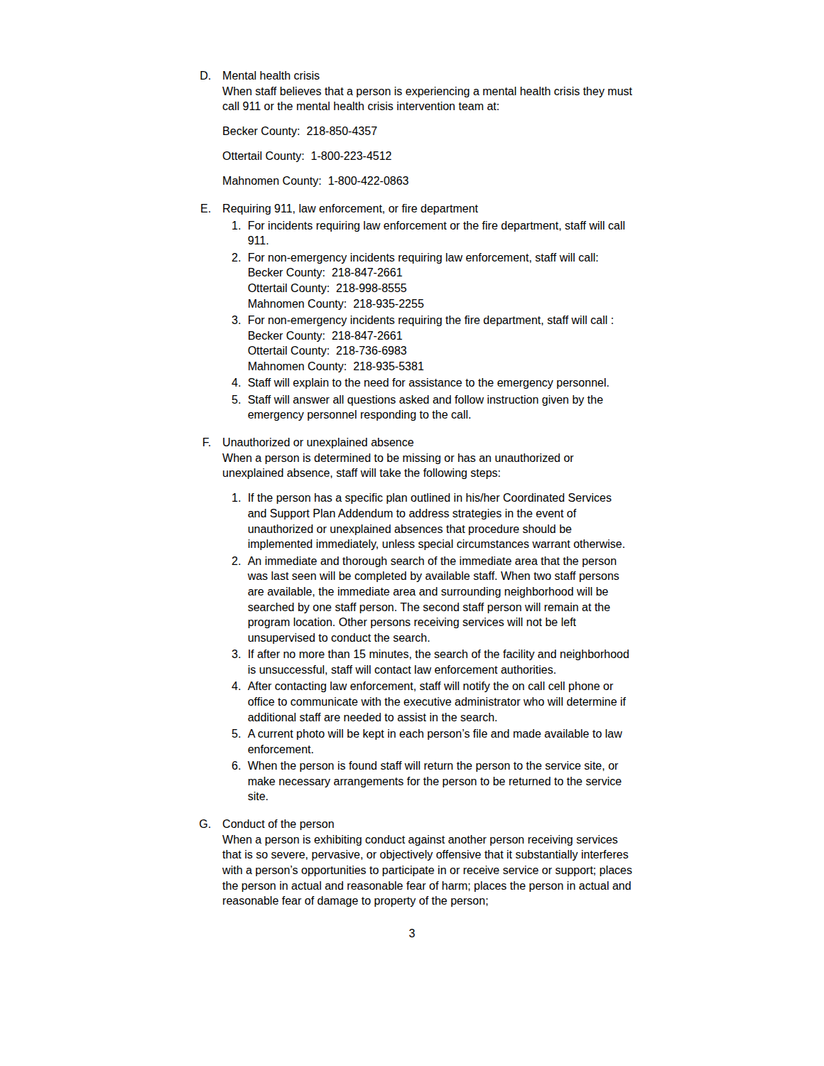Mental health crisis
When staff believes that a person is experiencing a mental health crisis they must call 911 or the mental health crisis intervention team at:
Becker County: 218-850-4357
Ottertail County: 1-800-223-4512
Mahnomen County: 1-800-422-0863
Requiring 911, law enforcement, or fire department
For incidents requiring law enforcement or the fire department, staff will call 911.
For non-emergency incidents requiring law enforcement, staff will call:
Becker County: 218-847-2661
Ottertail County: 218-998-8555
Mahnomen County: 218-935-2255
For non-emergency incidents requiring the fire department, staff will call :
Becker County: 218-847-2661
Ottertail County: 218-736-6983
Mahnomen County: 218-935-5381
Staff will explain to the need for assistance to the emergency personnel.
Staff will answer all questions asked and follow instruction given by the emergency personnel responding to the call.
Unauthorized or unexplained absence
When a person is determined to be missing or has an unauthorized or unexplained absence, staff will take the following steps:
If the person has a specific plan outlined in his/her Coordinated Services and Support Plan Addendum to address strategies in the event of unauthorized or unexplained absences that procedure should be implemented immediately, unless special circumstances warrant otherwise.
An immediate and thorough search of the immediate area that the person was last seen will be completed by available staff. When two staff persons are available, the immediate area and surrounding neighborhood will be searched by one staff person. The second staff person will remain at the program location. Other persons receiving services will not be left unsupervised to conduct the search.
If after no more than 15 minutes, the search of the facility and neighborhood is unsuccessful, staff will contact law enforcement authorities.
After contacting law enforcement, staff will notify the on call cell phone or office to communicate with the executive administrator who will determine if additional staff are needed to assist in the search.
A current photo will be kept in each person’s file and made available to law enforcement.
When the person is found staff will return the person to the service site, or make necessary arrangements for the person to be returned to the service site.
Conduct of the person
When a person is exhibiting conduct against another person receiving services that is so severe, pervasive, or objectively offensive that it substantially interferes with a person’s opportunities to participate in or receive service or support; places the person in actual and reasonable fear of harm; places the person in actual and reasonable fear of damage to property of the person;
3